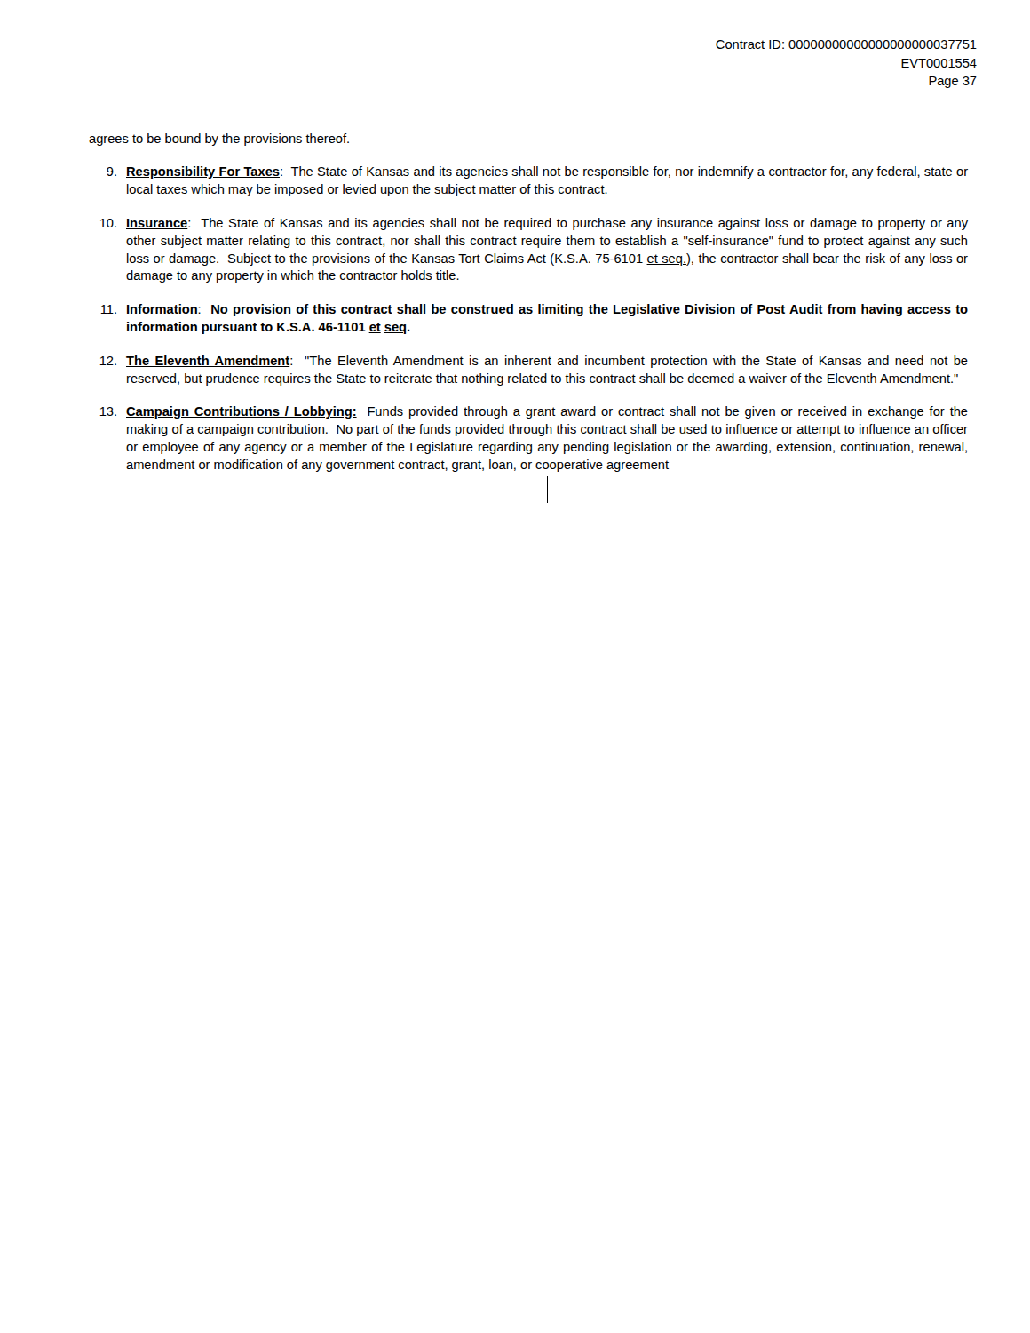Contract ID: 00000000000000000000037751
EVT0001554
Page 37
agrees to be bound by the provisions thereof.
9. Responsibility For Taxes: The State of Kansas and its agencies shall not be responsible for, nor indemnify a contractor for, any federal, state or local taxes which may be imposed or levied upon the subject matter of this contract.
10. Insurance: The State of Kansas and its agencies shall not be required to purchase any insurance against loss or damage to property or any other subject matter relating to this contract, nor shall this contract require them to establish a "self-insurance" fund to protect against any such loss or damage. Subject to the provisions of the Kansas Tort Claims Act (K.S.A. 75-6101 et seq.), the contractor shall bear the risk of any loss or damage to any property in which the contractor holds title.
11. Information: No provision of this contract shall be construed as limiting the Legislative Division of Post Audit from having access to information pursuant to K.S.A. 46-1101 et seq.
12. The Eleventh Amendment: "The Eleventh Amendment is an inherent and incumbent protection with the State of Kansas and need not be reserved, but prudence requires the State to reiterate that nothing related to this contract shall be deemed a waiver of the Eleventh Amendment."
13. Campaign Contributions / Lobbying: Funds provided through a grant award or contract shall not be given or received in exchange for the making of a campaign contribution. No part of the funds provided through this contract shall be used to influence or attempt to influence an officer or employee of any agency or a member of the Legislature regarding any pending legislation or the awarding, extension, continuation, renewal, amendment or modification of any government contract, grant, loan, or cooperative agreement